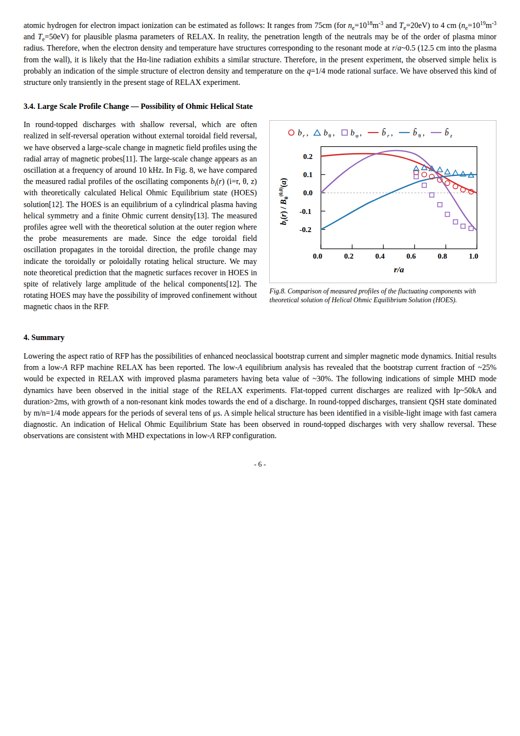atomic hydrogen for electron impact ionization can be estimated as follows: It ranges from 75cm (for ne=1018m-3 and Te=20eV) to 4 cm (ne=1019m-3 and Te=50eV) for plausible plasma parameters of RELAX. In reality, the penetration length of the neutrals may be of the order of plasma minor radius. Therefore, when the electron density and temperature have structures corresponding to the resonant mode at r/a~0.5 (12.5 cm into the plasma from the wall), it is likely that the Hα-line radiation exhibits a similar structure. Therefore, in the present experiment, the observed simple helix is probably an indication of the simple structure of electron density and temperature on the q=1/4 mode rational surface. We have observed this kind of structure only transiently in the present stage of RELAX experiment.
3.4. Large Scale Profile Change — Possibility of Ohmic Helical State
b r , b θ , b φ , b̃ r , b̃ θ , b̃ z 0.2 0.1 0.0 -0.1 -0.2 0.0 0.2 0.4 0.6 0.8 1.0 r/a bi(r) / Bθ(0,0)(a)
Fig.8. Comparison of measured profiles of the fluctuating components with theoretical solution of Helical Ohmic Equilibrium Solution (HOES).
In round-topped discharges with shallow reversal, which are often realized in self-reversal operation without external toroidal field reversal, we have observed a large-scale change in magnetic field profiles using the radial array of magnetic probes[11]. The large-scale change appears as an oscillation at a frequency of around 10 kHz. In Fig. 8, we have compared the measured radial profiles of the oscillating components bi(r) (i=r, θ, z) with theoretically calculated Helical Ohmic Equilibrium state (HOES) solution[12]. The HOES is an equilibrium of a cylindrical plasma having helical symmetry and a finite Ohmic current density[13]. The measured profiles agree well with the theoretical solution at the outer region where the probe measurements are made. Since the edge toroidal field oscillation propagates in the toroidal direction, the profile change may indicate the toroidally or poloidally rotating helical structure. We may note theoretical prediction that the magnetic surfaces recover in HOES in spite of relatively large amplitude of the helical components[12]. The rotating HOES may have the possibility of improved confinement without magnetic chaos in the RFP.
4. Summary
Lowering the aspect ratio of RFP has the possibilities of enhanced neoclassical bootstrap current and simpler magnetic mode dynamics. Initial results from a low-A RFP machine RELAX has been reported. The low-A equilibrium analysis has revealed that the bootstrap current fraction of ~25% would be expected in RELAX with improved plasma parameters having beta value of ~30%. The following indications of simple MHD mode dynamics have been observed in the initial stage of the RELAX experiments. Flat-topped current discharges are realized with Ip~50kA and duration>2ms, with growth of a non-resonant kink modes towards the end of a discharge. In round-topped discharges, transient QSH state dominated by m/n=1/4 mode appears for the periods of several tens of μs. A simple helical structure has been identified in a visible-light image with fast camera diagnostic. An indication of Helical Ohmic Equilibrium State has been observed in round-topped discharges with very shallow reversal. These observations are consistent with MHD expectations in low-A RFP configuration.
- 6 -